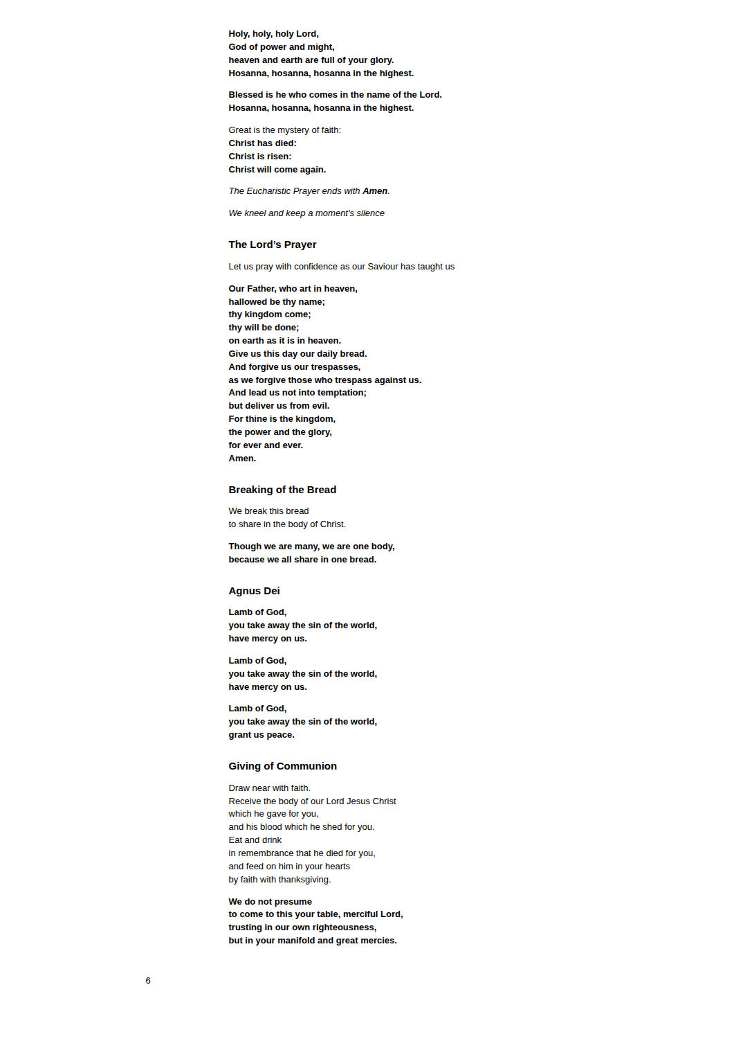Holy, holy, holy Lord,
God of power and might,
heaven and earth are full of your glory.
Hosanna, hosanna, hosanna in the highest.
Blessed is he who comes in the name of the Lord.
Hosanna, hosanna, hosanna in the highest.
Great is the mystery of faith:
Christ has died:
Christ is risen:
Christ will come again.
The Eucharistic Prayer ends with Amen.
We kneel and keep a moment's silence
The Lord’s Prayer
Let us pray with confidence as our Saviour has taught us
Our Father, who art in heaven,
hallowed be thy name;
thy kingdom come;
thy will be done;
on earth as it is in heaven.
Give us this day our daily bread.
And forgive us our trespasses,
as we forgive those who trespass against us.
And lead us not into temptation;
but deliver us from evil.
For thine is the kingdom,
the power and the glory,
for ever and ever.
Amen.
Breaking of the Bread
We break this bread
to share in the body of Christ.
Though we are many, we are one body,
because we all share in one bread.
Agnus Dei
Lamb of God,
you take away the sin of the world,
have mercy on us.
Lamb of God,
you take away the sin of the world,
have mercy on us.
Lamb of God,
you take away the sin of the world,
grant us peace.
Giving of Communion
Draw near with faith.
Receive the body of our Lord Jesus Christ
which he gave for you,
and his blood which he shed for you.
Eat and drink
in remembrance that he died for you,
and feed on him in your hearts
by faith with thanksgiving.
We do not presume
to come to this your table, merciful Lord,
trusting in our own righteousness,
but in your manifold and great mercies.
6